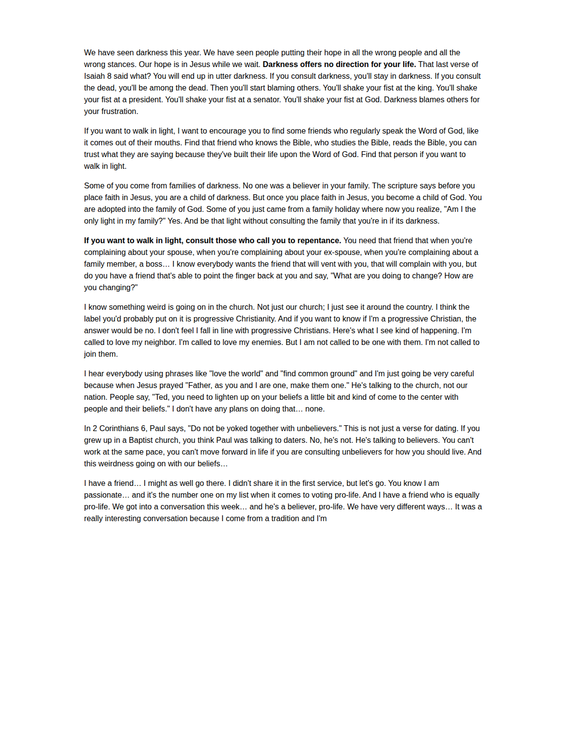We have seen darkness this year. We have seen people putting their hope in all the wrong people and all the wrong stances. Our hope is in Jesus while we wait. Darkness offers no direction for your life. That last verse of Isaiah 8 said what? You will end up in utter darkness. If you consult darkness, you'll stay in darkness. If you consult the dead, you'll be among the dead. Then you'll start blaming others. You'll shake your fist at the king. You'll shake your fist at a president. You'll shake your fist at a senator. You'll shake your fist at God. Darkness blames others for your frustration.
If you want to walk in light, I want to encourage you to find some friends who regularly speak the Word of God, like it comes out of their mouths. Find that friend who knows the Bible, who studies the Bible, reads the Bible, you can trust what they are saying because they've built their life upon the Word of God. Find that person if you want to walk in light.
Some of you come from families of darkness. No one was a believer in your family. The scripture says before you place faith in Jesus, you are a child of darkness. But once you place faith in Jesus, you become a child of God. You are adopted into the family of God. Some of you just came from a family holiday where now you realize, "Am I the only light in my family?" Yes. And be that light without consulting the family that you're in if its darkness.
If you want to walk in light, consult those who call you to repentance. You need that friend that when you're complaining about your spouse, when you're complaining about your ex-spouse, when you're complaining about a family member, a boss… I know everybody wants the friend that will vent with you, that will complain with you, but do you have a friend that's able to point the finger back at you and say, "What are you doing to change? How are you changing?"
I know something weird is going on in the church. Not just our church; I just see it around the country. I think the label you'd probably put on it is progressive Christianity. And if you want to know if I'm a progressive Christian, the answer would be no. I don't feel I fall in line with progressive Christians. Here's what I see kind of happening. I'm called to love my neighbor. I'm called to love my enemies. But I am not called to be one with them. I'm not called to join them.
I hear everybody using phrases like "love the world" and "find common ground" and I'm just going be very careful because when Jesus prayed "Father, as you and I are one, make them one." He's talking to the church, not our nation. People say, "Ted, you need to lighten up on your beliefs a little bit and kind of come to the center with people and their beliefs." I don't have any plans on doing that… none.
In 2 Corinthians 6, Paul says, "Do not be yoked together with unbelievers." This is not just a verse for dating. If you grew up in a Baptist church, you think Paul was talking to daters. No, he's not. He's talking to believers. You can't work at the same pace, you can't move forward in life if you are consulting unbelievers for how you should live. And this weirdness going on with our beliefs…
I have a friend… I might as well go there. I didn't share it in the first service, but let's go. You know I am passionate… and it's the number one on my list when it comes to voting pro-life. And I have a friend who is equally pro-life. We got into a conversation this week… and he's a believer, pro-life. We have very different ways… It was a really interesting conversation because I come from a tradition and I'm